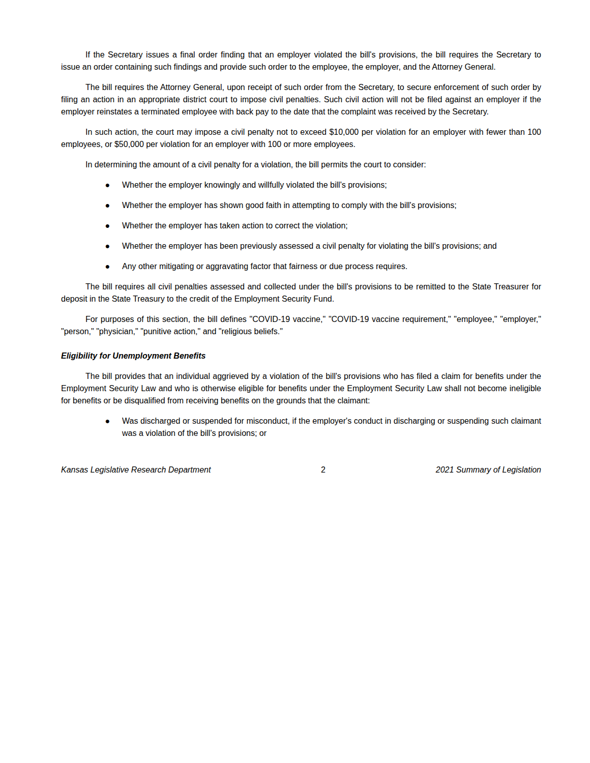If the Secretary issues a final order finding that an employer violated the bill's provisions, the bill requires the Secretary to issue an order containing such findings and provide such order to the employee, the employer, and the Attorney General.
The bill requires the Attorney General, upon receipt of such order from the Secretary, to secure enforcement of such order by filing an action in an appropriate district court to impose civil penalties. Such civil action will not be filed against an employer if the employer reinstates a terminated employee with back pay to the date that the complaint was received by the Secretary.
In such action, the court may impose a civil penalty not to exceed $10,000 per violation for an employer with fewer than 100 employees, or $50,000 per violation for an employer with 100 or more employees.
In determining the amount of a civil penalty for a violation, the bill permits the court to consider:
Whether the employer knowingly and willfully violated the bill's provisions;
Whether the employer has shown good faith in attempting to comply with the bill's provisions;
Whether the employer has taken action to correct the violation;
Whether the employer has been previously assessed a civil penalty for violating the bill's provisions; and
Any other mitigating or aggravating factor that fairness or due process requires.
The bill requires all civil penalties assessed and collected under the bill's provisions to be remitted to the State Treasurer for deposit in the State Treasury to the credit of the Employment Security Fund.
For purposes of this section, the bill defines "COVID-19 vaccine," "COVID-19 vaccine requirement," "employee," "employer," "person," "physician," "punitive action," and "religious beliefs."
Eligibility for Unemployment Benefits
The bill provides that an individual aggrieved by a violation of the bill's provisions who has filed a claim for benefits under the Employment Security Law and who is otherwise eligible for benefits under the Employment Security Law shall not become ineligible for benefits or be disqualified from receiving benefits on the grounds that the claimant:
Was discharged or suspended for misconduct, if the employer's conduct in discharging or suspending such claimant was a violation of the bill's provisions; or
Kansas Legislative Research Department 2 2021 Summary of Legislation